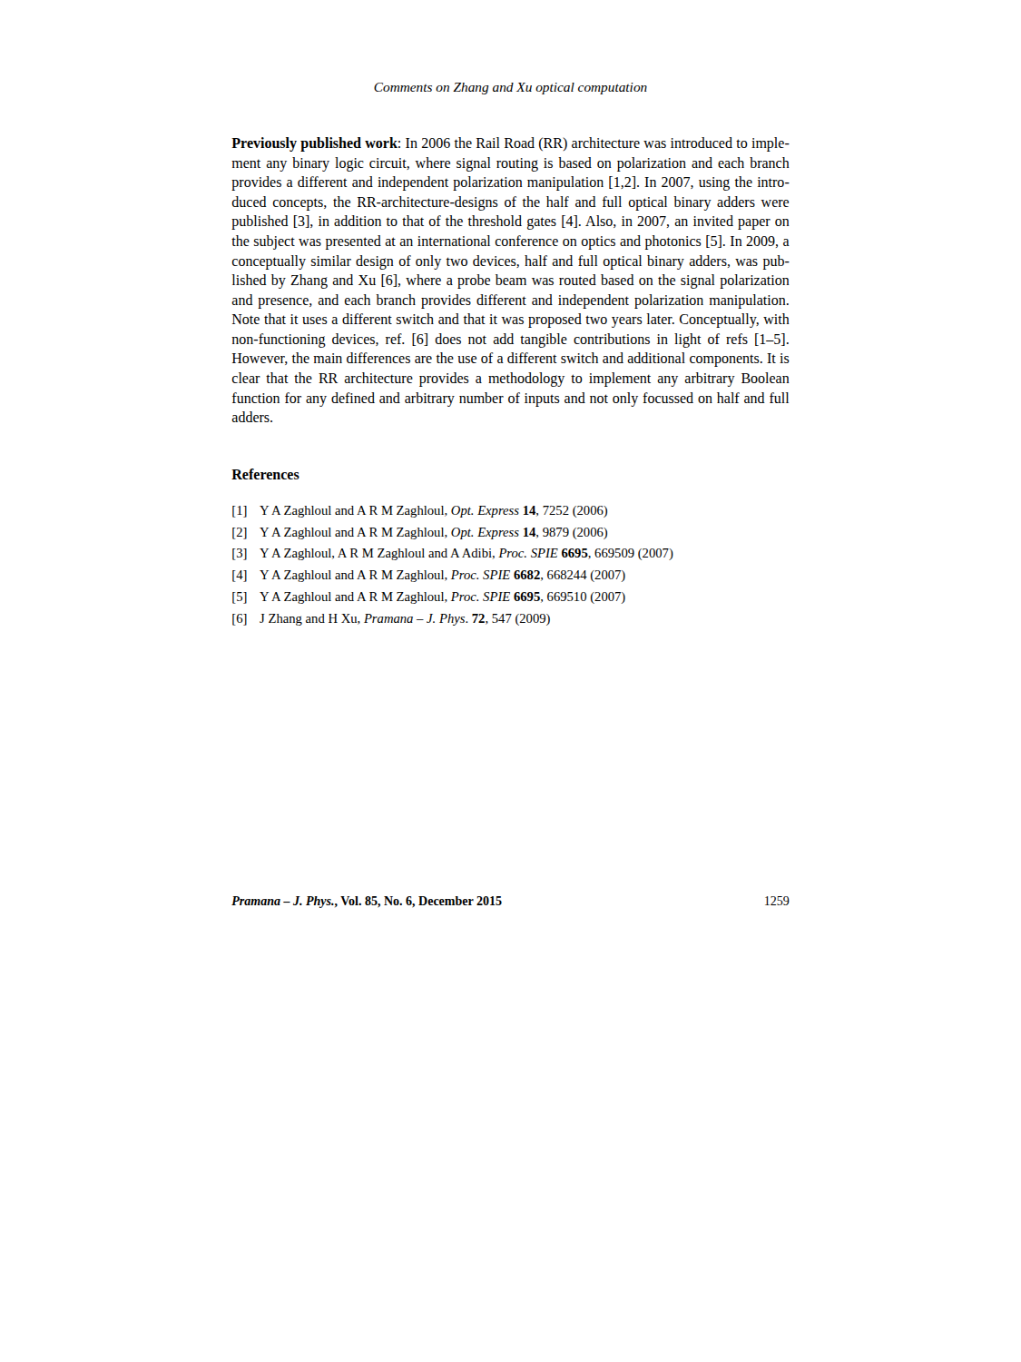Comments on Zhang and Xu optical computation
Previously published work: In 2006 the Rail Road (RR) architecture was introduced to implement any binary logic circuit, where signal routing is based on polarization and each branch provides a different and independent polarization manipulation [1,2]. In 2007, using the introduced concepts, the RR-architecture-designs of the half and full optical binary adders were published [3], in addition to that of the threshold gates [4]. Also, in 2007, an invited paper on the subject was presented at an international conference on optics and photonics [5]. In 2009, a conceptually similar design of only two devices, half and full optical binary adders, was published by Zhang and Xu [6], where a probe beam was routed based on the signal polarization and presence, and each branch provides different and independent polarization manipulation. Note that it uses a different switch and that it was proposed two years later. Conceptually, with non-functioning devices, ref. [6] does not add tangible contributions in light of refs [1–5]. However, the main differences are the use of a different switch and additional components. It is clear that the RR architecture provides a methodology to implement any arbitrary Boolean function for any defined and arbitrary number of inputs and not only focussed on half and full adders.
References
[1] Y A Zaghloul and A R M Zaghloul, Opt. Express 14, 7252 (2006)
[2] Y A Zaghloul and A R M Zaghloul, Opt. Express 14, 9879 (2006)
[3] Y A Zaghloul, A R M Zaghloul and A Adibi, Proc. SPIE 6695, 669509 (2007)
[4] Y A Zaghloul and A R M Zaghloul, Proc. SPIE 6682, 668244 (2007)
[5] Y A Zaghloul and A R M Zaghloul, Proc. SPIE 6695, 669510 (2007)
[6] J Zhang and H Xu, Pramana – J. Phys. 72, 547 (2009)
Pramana – J. Phys., Vol. 85, No. 6, December 2015 1259